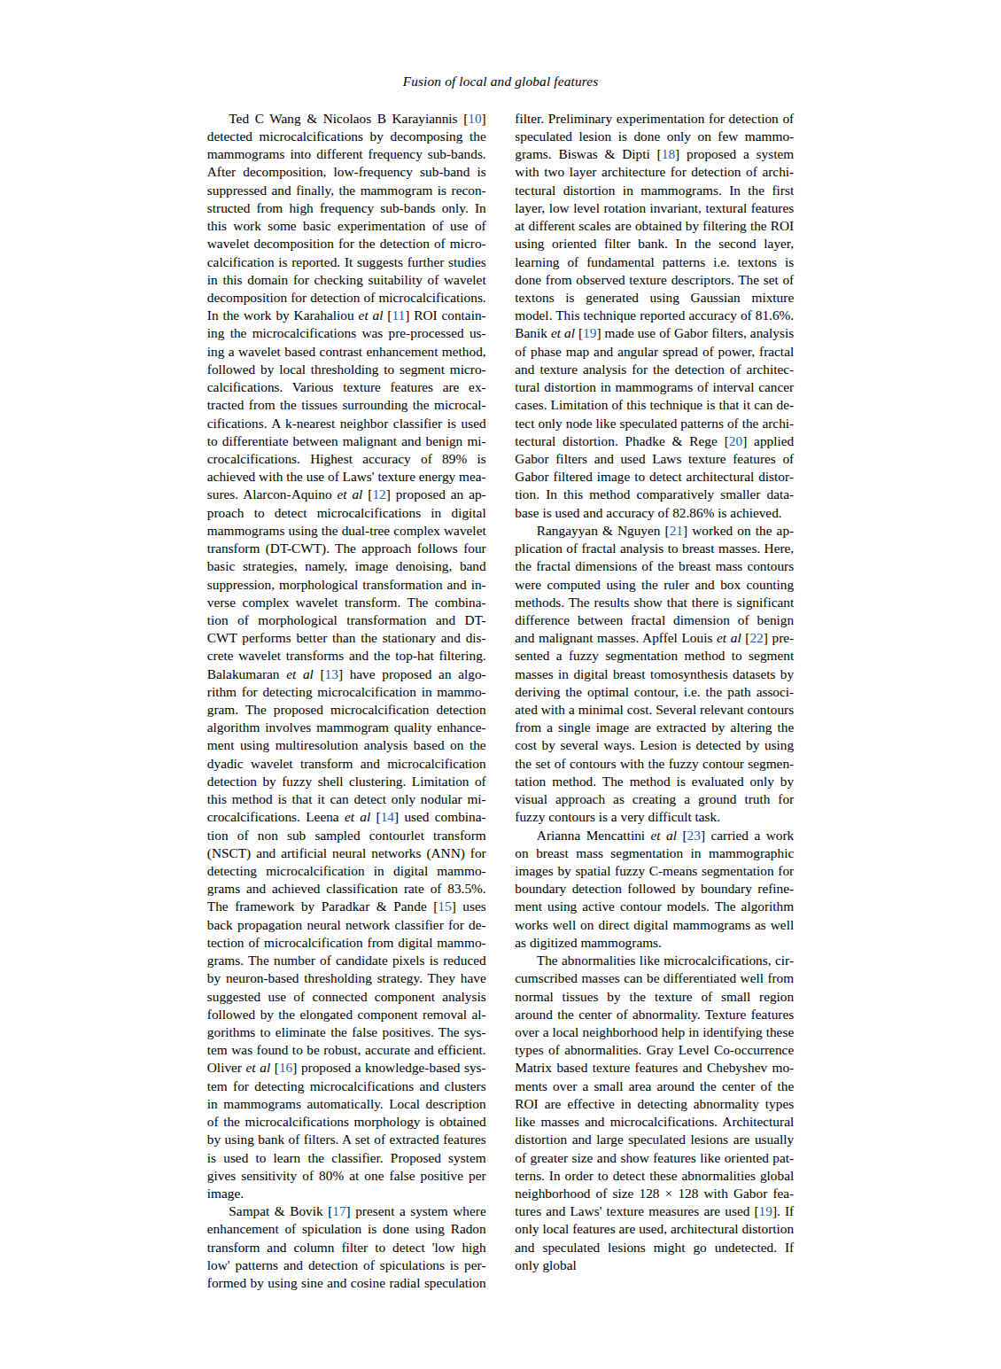Fusion of local and global features
Ted C Wang & Nicolaos B Karayiannis [10] detected microcalcifications by decomposing the mammograms into different frequency sub-bands. After decomposition, low-frequency sub-band is suppressed and finally, the mammogram is reconstructed from high frequency sub-bands only. In this work some basic experimentation of use of wavelet decomposition for the detection of microcalcification is reported. It suggests further studies in this domain for checking suitability of wavelet decomposition for detection of microcalcifications. In the work by Karahaliou et al [11] ROI containing the microcalcifications was pre-processed using a wavelet based contrast enhancement method, followed by local thresholding to segment microcalcifications. Various texture features are extracted from the tissues surrounding the microcalcifications. A k-nearest neighbor classifier is used to differentiate between malignant and benign microcalcifications. Highest accuracy of 89% is achieved with the use of Laws' texture energy measures. Alarcon-Aquino et al [12] proposed an approach to detect microcalcifications in digital mammograms using the dual-tree complex wavelet transform (DT-CWT). The approach follows four basic strategies, namely, image denoising, band suppression, morphological transformation and inverse complex wavelet transform. The combination of morphological transformation and DT-CWT performs better than the stationary and discrete wavelet transforms and the top-hat filtering. Balakumaran et al [13] have proposed an algorithm for detecting microcalcification in mammogram. The proposed microcalcification detection algorithm involves mammogram quality enhancement using multiresolution analysis based on the dyadic wavelet transform and microcalcification detection by fuzzy shell clustering. Limitation of this method is that it can detect only nodular microcalcifications. Leena et al [14] used combination of non sub sampled contourlet transform (NSCT) and artificial neural networks (ANN) for detecting microcalcification in digital mammograms and achieved classification rate of 83.5%. The framework by Paradkar & Pande [15] uses back propagation neural network classifier for detection of microcalcification from digital mammograms. The number of candidate pixels is reduced by neuron-based thresholding strategy. They have suggested use of connected component analysis followed by the elongated component removal algorithms to eliminate the false positives. The system was found to be robust, accurate and efficient. Oliver et al [16] proposed a knowledge-based system for detecting microcalcifications and clusters in mammograms automatically. Local description of the microcalcifications morphology is obtained by using bank of filters. A set of extracted features is used to learn the classifier. Proposed system gives sensitivity of 80% at one false positive per image.
Sampat & Bovik [17] present a system where enhancement of spiculation is done using Radon transform and column filter to detect 'low high low' patterns and detection of spiculations is performed by using sine and cosine radial speculation filter. Preliminary experimentation for detection of speculated lesion is done only on few mammograms. Biswas & Dipti [18] proposed a system with two layer architecture for detection of architectural distortion in mammograms. In the first layer, low level rotation invariant, textural features at different scales are obtained by filtering the ROI using oriented filter bank. In the second layer, learning of fundamental patterns i.e. textons is done from observed texture descriptors. The set of textons is generated using Gaussian mixture model. This technique reported accuracy of 81.6%. Banik et al [19] made use of Gabor filters, analysis of phase map and angular spread of power, fractal and texture analysis for the detection of architectural distortion in mammograms of interval cancer cases. Limitation of this technique is that it can detect only node like speculated patterns of the architectural distortion. Phadke & Rege [20] applied Gabor filters and used Laws texture features of Gabor filtered image to detect architectural distortion. In this method comparatively smaller database is used and accuracy of 82.86% is achieved.
Rangayyan & Nguyen [21] worked on the application of fractal analysis to breast masses. Here, the fractal dimensions of the breast mass contours were computed using the ruler and box counting methods. The results show that there is significant difference between fractal dimension of benign and malignant masses. Apffel Louis et al [22] presented a fuzzy segmentation method to segment masses in digital breast tomosynthesis datasets by deriving the optimal contour, i.e. the path associated with a minimal cost. Several relevant contours from a single image are extracted by altering the cost by several ways. Lesion is detected by using the set of contours with the fuzzy contour segmentation method. The method is evaluated only by visual approach as creating a ground truth for fuzzy contours is a very difficult task.
Arianna Mencattini et al [23] carried a work on breast mass segmentation in mammographic images by spatial fuzzy C-means segmentation for boundary detection followed by boundary refinement using active contour models. The algorithm works well on direct digital mammograms as well as digitized mammograms.
The abnormalities like microcalcifications, circumscribed masses can be differentiated well from normal tissues by the texture of small region around the center of abnormality. Texture features over a local neighborhood help in identifying these types of abnormalities. Gray Level Co-occurrence Matrix based texture features and Chebyshev moments over a small area around the center of the ROI are effective in detecting abnormality types like masses and microcalcifications. Architectural distortion and large speculated lesions are usually of greater size and show features like oriented patterns. In order to detect these abnormalities global neighborhood of size 128 × 128 with Gabor features and Laws' texture measures are used [19]. If only local features are used, architectural distortion and speculated lesions might go undetected. If only global